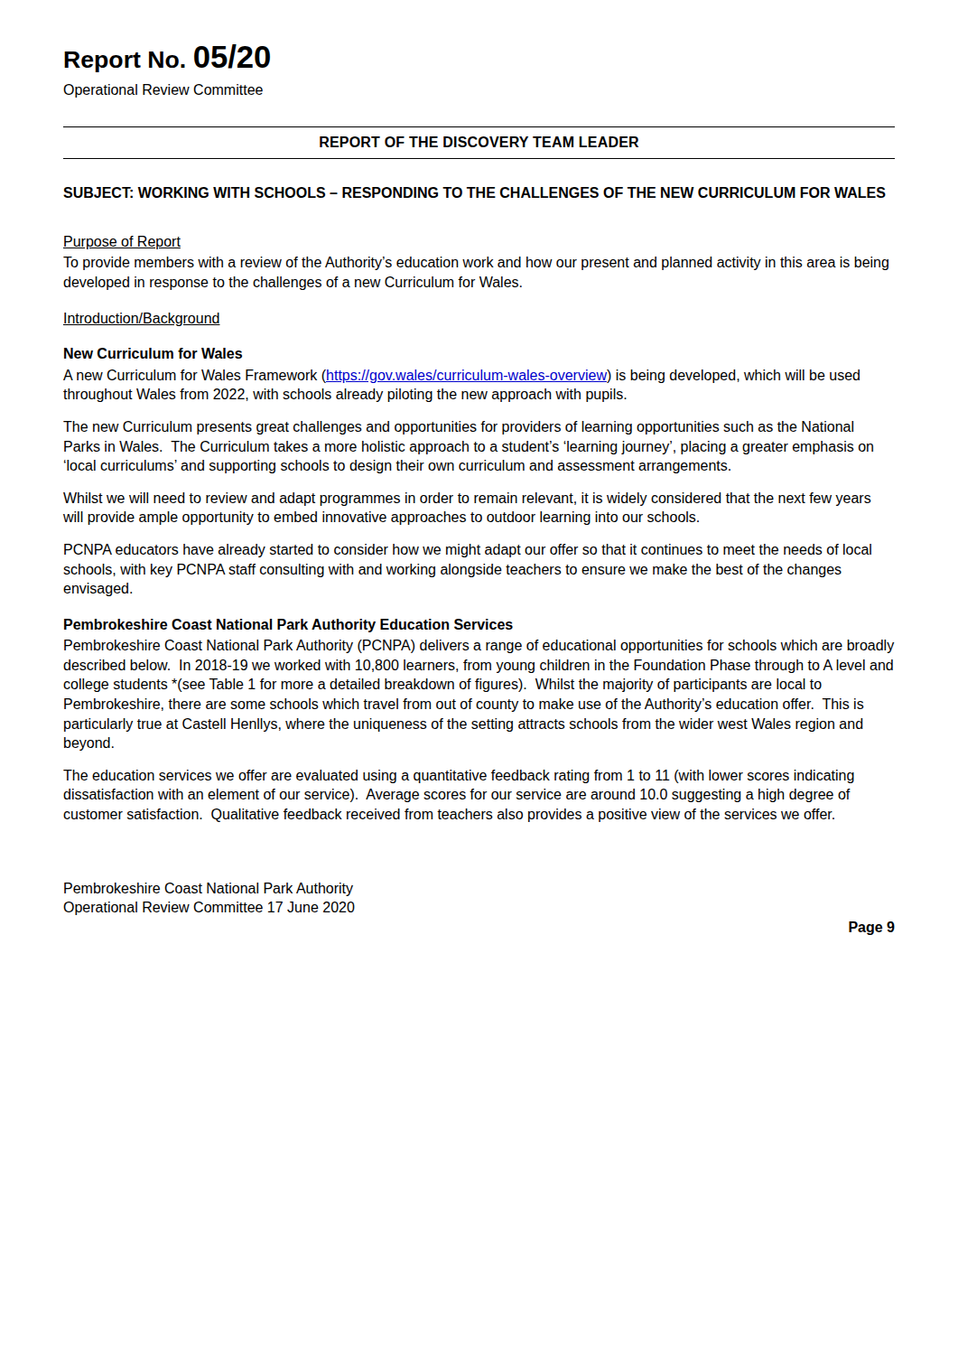Report No. 05/20
Operational Review Committee
REPORT OF THE DISCOVERY TEAM LEADER
SUBJECT: WORKING WITH SCHOOLS – RESPONDING TO THE CHALLENGES OF THE NEW CURRICULUM FOR WALES
Purpose of Report
To provide members with a review of the Authority’s education work and how our present and planned activity in this area is being developed in response to the challenges of a new Curriculum for Wales.
Introduction/Background
New Curriculum for Wales
A new Curriculum for Wales Framework (https://gov.wales/curriculum-wales-overview) is being developed, which will be used throughout Wales from 2022, with schools already piloting the new approach with pupils.
The new Curriculum presents great challenges and opportunities for providers of learning opportunities such as the National Parks in Wales. The Curriculum takes a more holistic approach to a student’s ‘learning journey’, placing a greater emphasis on ‘local curriculums’ and supporting schools to design their own curriculum and assessment arrangements.
Whilst we will need to review and adapt programmes in order to remain relevant, it is widely considered that the next few years will provide ample opportunity to embed innovative approaches to outdoor learning into our schools.
PCNPA educators have already started to consider how we might adapt our offer so that it continues to meet the needs of local schools, with key PCNPA staff consulting with and working alongside teachers to ensure we make the best of the changes envisaged.
Pembrokeshire Coast National Park Authority Education Services
Pembrokeshire Coast National Park Authority (PCNPA) delivers a range of educational opportunities for schools which are broadly described below. In 2018-19 we worked with 10,800 learners, from young children in the Foundation Phase through to A level and college students *(see Table 1 for more a detailed breakdown of figures). Whilst the majority of participants are local to Pembrokeshire, there are some schools which travel from out of county to make use of the Authority’s education offer. This is particularly true at Castell Henllys, where the uniqueness of the setting attracts schools from the wider west Wales region and beyond.
The education services we offer are evaluated using a quantitative feedback rating from 1 to 11 (with lower scores indicating dissatisfaction with an element of our service). Average scores for our service are around 10.0 suggesting a high degree of customer satisfaction. Qualitative feedback received from teachers also provides a positive view of the services we offer.
Pembrokeshire Coast National Park Authority
Operational Review Committee 17 June 2020
Page 9